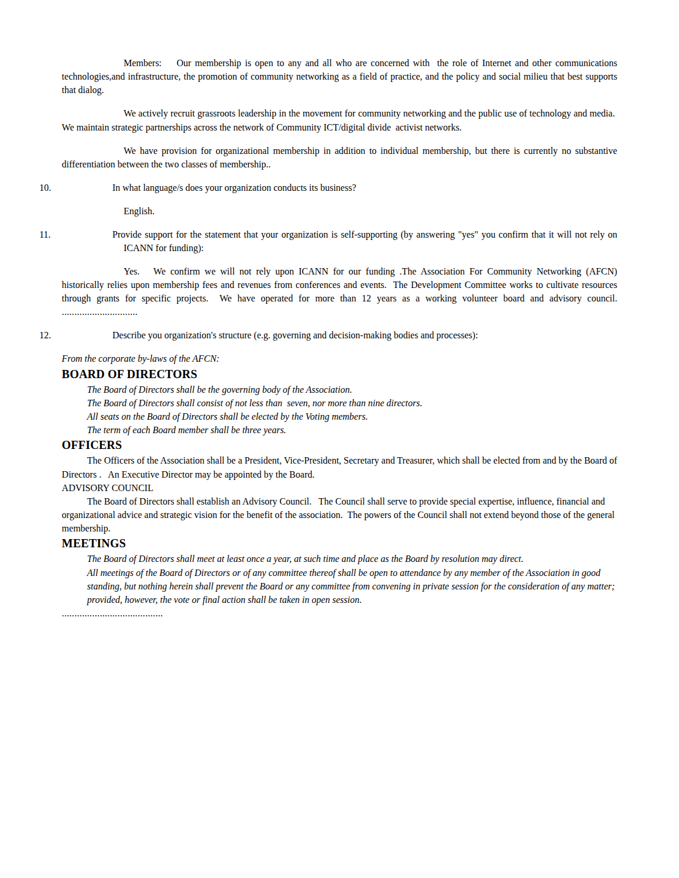Members: Our membership is open to any and all who are concerned with the role of Internet and other communications technologies,and infrastructure, the promotion of community networking as a field of practice, and the policy and social milieu that best supports that dialog.
We actively recruit grassroots leadership in the movement for community networking and the public use of technology and media. We maintain strategic partnerships across the network of Community ICT/digital divide activist networks.
We have provision for organizational membership in addition to individual membership, but there is currently no substantive differentiation between the two classes of membership..
10. In what language/s does your organization conducts its business?
English.
11. Provide support for the statement that your organization is self-supporting (by answering "yes" you confirm that it will not rely on ICANN for funding):
Yes. We confirm we will not rely upon ICANN for our funding .The Association For Community Networking (AFCN) historically relies upon membership fees and revenues from conferences and events. The Development Committee works to cultivate resources through grants for specific projects. We have operated for more than 12 years as a working volunteer board and advisory council. ..............................
12. Describe you organization's structure (e.g. governing and decision-making bodies and processes):
From the corporate by-laws of the AFCN:
BOARD OF DIRECTORS
The Board of Directors shall be the governing body of the Association.
The Board of Directors shall consist of not less than seven, nor more than nine directors.
All seats on the Board of Directors shall be elected by the Voting members.
The term of each Board member shall be three years.
OFFICERS
The Officers of the Association shall be a President, Vice-President, Secretary and Treasurer, which shall be elected from and by the Board of Directors . An Executive Director may be appointed by the Board.
ADVISORY COUNCIL
The Board of Directors shall establish an Advisory Council. The Council shall serve to provide special expertise, influence, financial and organizational advice and strategic vision for the benefit of the association. The powers of the Council shall not extend beyond those of the general membership.
MEETINGS
The Board of Directors shall meet at least once a year, at such time and place as the Board by resolution may direct.
All meetings of the Board of Directors or of any committee thereof shall be open to attendance by any member of the Association in good standing, but nothing herein shall prevent the Board or any committee from convening in private session for the consideration of any matter; provided, however, the vote or final action shall be taken in open session.
........................................